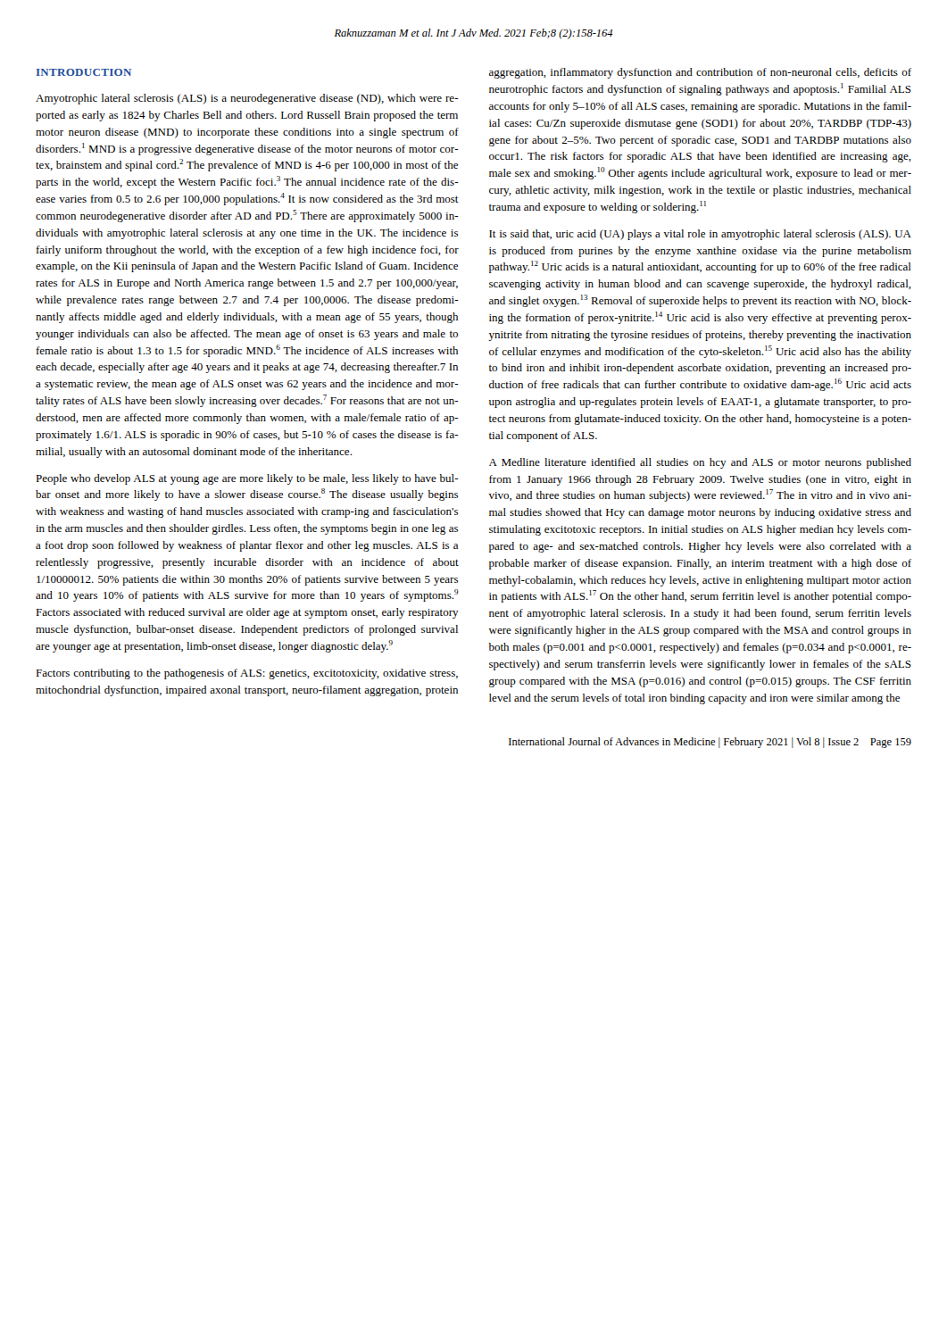Raknuzzaman M et al. Int J Adv Med. 2021 Feb;8 (2):158-164
INTRODUCTION
Amyotrophic lateral sclerosis (ALS) is a neurodegenerative disease (ND), which were reported as early as 1824 by Charles Bell and others. Lord Russell Brain proposed the term motor neuron disease (MND) to incorporate these conditions into a single spectrum of disorders.1 MND is a progressive degenerative disease of the motor neurons of motor cortex, brainstem and spinal cord.2 The prevalence of MND is 4-6 per 100,000 in most of the parts in the world, except the Western Pacific foci.3 The annual incidence rate of the disease varies from 0.5 to 2.6 per 100,000 populations.4 It is now considered as the 3rd most common neurodegenerative disorder after AD and PD.5 There are approximately 5000 individuals with amyotrophic lateral sclerosis at any one time in the UK. The incidence is fairly uniform throughout the world, with the exception of a few high incidence foci, for example, on the Kii peninsula of Japan and the Western Pacific Island of Guam. Incidence rates for ALS in Europe and North America range between 1.5 and 2.7 per 100,000/year, while prevalence rates range between 2.7 and 7.4 per 100,0006. The disease predominantly affects middle aged and elderly individuals, with a mean age of 55 years, though younger individuals can also be affected. The mean age of onset is 63 years and male to female ratio is about 1.3 to 1.5 for sporadic MND.6 The incidence of ALS increases with each decade, especially after age 40 years and it peaks at age 74, decreasing thereafter.7 In a systematic review, the mean age of ALS onset was 62 years and the incidence and mortality rates of ALS have been slowly increasing over decades.7 For reasons that are not understood, men are affected more commonly than women, with a male/female ratio of approximately 1.6/1. ALS is sporadic in 90% of cases, but 5-10 % of cases the disease is familial, usually with an autosomal dominant mode of the inheritance.
People who develop ALS at young age are more likely to be male, less likely to have bulbar onset and more likely to have a slower disease course.8 The disease usually begins with weakness and wasting of hand muscles associated with cramp-ing and fasciculation's in the arm muscles and then shoulder girdles. Less often, the symptoms begin in one leg as a foot drop soon followed by weakness of plantar flexor and other leg muscles. ALS is a relentlessly progressive, presently incurable disorder with an incidence of about 1/10000012. 50% patients die within 30 months 20% of patients survive between 5 years and 10 years 10% of patients with ALS survive for more than 10 years of symptoms.9 Factors associated with reduced survival are older age at symptom onset, early respiratory muscle dysfunction, bulbar-onset disease. Independent predictors of prolonged survival are younger age at presentation, limb-onset disease, longer diagnostic delay.9
Factors contributing to the pathogenesis of ALS: genetics, excitotoxicity, oxidative stress, mitochondrial dysfunction, impaired axonal transport, neuro-filament aggregation, protein aggregation, inflammatory dysfunction and contribution of non-neuronal cells, deficits of neurotrophic factors and dysfunction of signaling pathways and apoptosis.1 Familial ALS accounts for only 5–10% of all ALS cases, remaining are sporadic. Mutations in the familial cases: Cu/Zn superoxide dismutase gene (SOD1) for about 20%, TARDBP (TDP-43) gene for about 2–5%. Two percent of sporadic case, SOD1 and TARDBP mutations also occur1. The risk factors for sporadic ALS that have been identified are increasing age, male sex and smoking.10 Other agents include agricultural work, exposure to lead or mercury, athletic activity, milk ingestion, work in the textile or plastic industries, mechanical trauma and exposure to welding or soldering.11
It is said that, uric acid (UA) plays a vital role in amyotrophic lateral sclerosis (ALS). UA is produced from purines by the enzyme xanthine oxidase via the purine metabolism pathway.12 Uric acids is a natural antioxidant, accounting for up to 60% of the free radical scavenging activity in human blood and can scavenge superoxide, the hydroxyl radical, and singlet oxygen.13 Removal of superoxide helps to prevent its reaction with NO, blocking the formation of perox-ynitrite.14 Uric acid is also very effective at preventing peroxynitrite from nitrating the tyrosine residues of proteins, thereby preventing the inactivation of cellular enzymes and modification of the cyto-skeleton.15 Uric acid also has the ability to bind iron and inhibit iron-dependent ascorbate oxidation, preventing an increased production of free radicals that can further contribute to oxidative dam-age.16 Uric acid acts upon astroglia and up-regulates protein levels of EAAT-1, a glutamate transporter, to protect neurons from glutamate-induced toxicity. On the other hand, homocysteine is a potential component of ALS.
A Medline literature identified all studies on hcy and ALS or motor neurons published from 1 January 1966 through 28 February 2009. Twelve studies (one in vitro, eight in vivo, and three studies on human subjects) were reviewed.17 The in vitro and in vivo animal studies showed that Hcy can damage motor neurons by inducing oxidative stress and stimulating excitotoxic receptors. In initial studies on ALS higher median hcy levels compared to age- and sex-matched controls. Higher hcy levels were also correlated with a probable marker of disease expansion. Finally, an interim treatment with a high dose of methyl-cobalamin, which reduces hcy levels, active in enlightening multipart motor action in patients with ALS.17 On the other hand, serum ferritin level is another potential component of amyotrophic lateral sclerosis. In a study it had been found, serum ferritin levels were significantly higher in the ALS group compared with the MSA and control groups in both males (p=0.001 and p<0.0001, respectively) and females (p=0.034 and p<0.0001, respectively) and serum transferrin levels were significantly lower in females of the sALS group compared with the MSA (p=0.016) and control (p=0.015) groups. The CSF ferritin level and the serum levels of total iron binding capacity and iron were similar among the
International Journal of Advances in Medicine | February 2021 | Vol 8 | Issue 2 Page 159